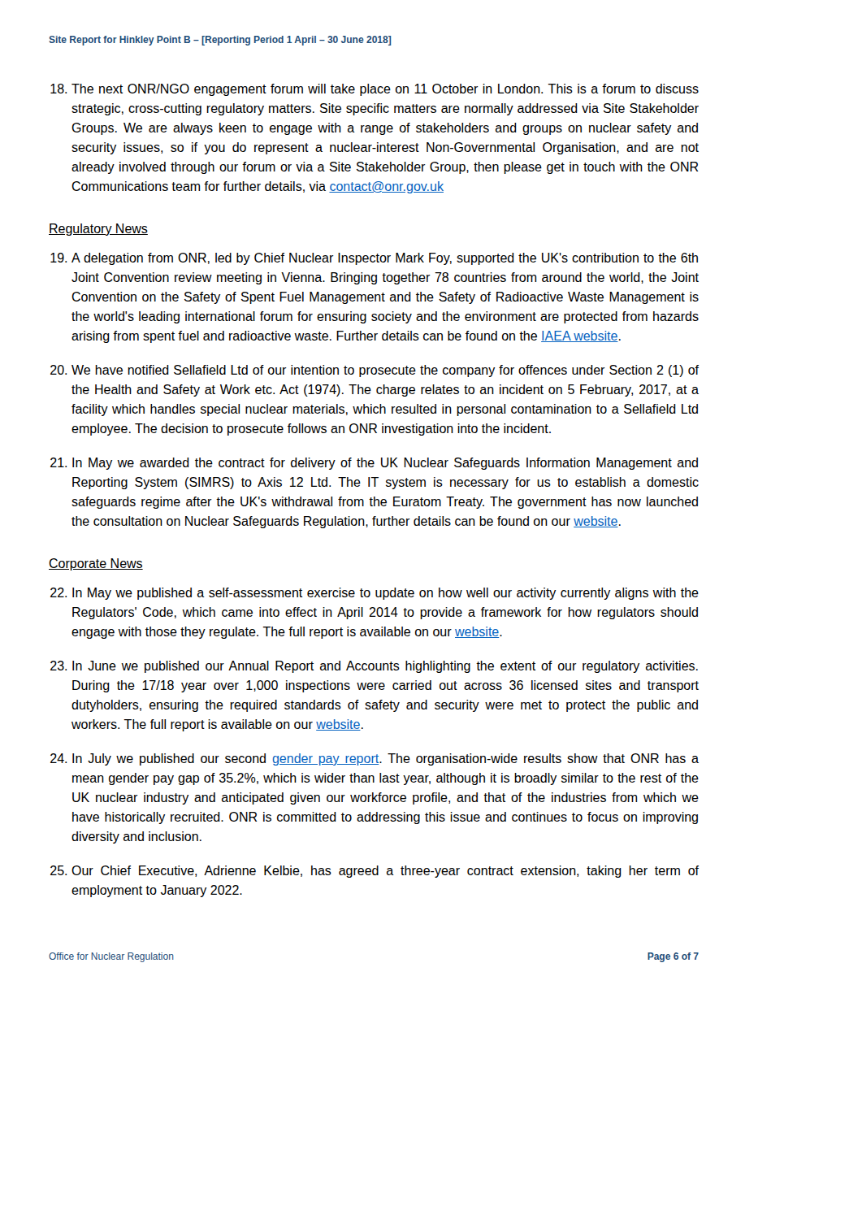Site Report for Hinkley Point B – [Reporting Period 1 April – 30 June 2018]
The next ONR/NGO engagement forum will take place on 11 October in London. This is a forum to discuss strategic, cross-cutting regulatory matters. Site specific matters are normally addressed via Site Stakeholder Groups. We are always keen to engage with a range of stakeholders and groups on nuclear safety and security issues, so if you do represent a nuclear-interest Non-Governmental Organisation, and are not already involved through our forum or via a Site Stakeholder Group, then please get in touch with the ONR Communications team for further details, via contact@onr.gov.uk
Regulatory News
A delegation from ONR, led by Chief Nuclear Inspector Mark Foy, supported the UK's contribution to the 6th Joint Convention review meeting in Vienna. Bringing together 78 countries from around the world, the Joint Convention on the Safety of Spent Fuel Management and the Safety of Radioactive Waste Management is the world's leading international forum for ensuring society and the environment are protected from hazards arising from spent fuel and radioactive waste. Further details can be found on the IAEA website.
We have notified Sellafield Ltd of our intention to prosecute the company for offences under Section 2 (1) of the Health and Safety at Work etc. Act (1974). The charge relates to an incident on 5 February, 2017, at a facility which handles special nuclear materials, which resulted in personal contamination to a Sellafield Ltd employee. The decision to prosecute follows an ONR investigation into the incident.
In May we awarded the contract for delivery of the UK Nuclear Safeguards Information Management and Reporting System (SIMRS) to Axis 12 Ltd. The IT system is necessary for us to establish a domestic safeguards regime after the UK's withdrawal from the Euratom Treaty. The government has now launched the consultation on Nuclear Safeguards Regulation, further details can be found on our website.
Corporate News
In May we published a self-assessment exercise to update on how well our activity currently aligns with the Regulators' Code, which came into effect in April 2014 to provide a framework for how regulators should engage with those they regulate. The full report is available on our website.
In June we published our Annual Report and Accounts highlighting the extent of our regulatory activities. During the 17/18 year over 1,000 inspections were carried out across 36 licensed sites and transport dutyholders, ensuring the required standards of safety and security were met to protect the public and workers. The full report is available on our website.
In July we published our second gender pay report. The organisation-wide results show that ONR has a mean gender pay gap of 35.2%, which is wider than last year, although it is broadly similar to the rest of the UK nuclear industry and anticipated given our workforce profile, and that of the industries from which we have historically recruited. ONR is committed to addressing this issue and continues to focus on improving diversity and inclusion.
Our Chief Executive, Adrienne Kelbie, has agreed a three-year contract extension, taking her term of employment to January 2022.
Office for Nuclear Regulation Page 6 of 7